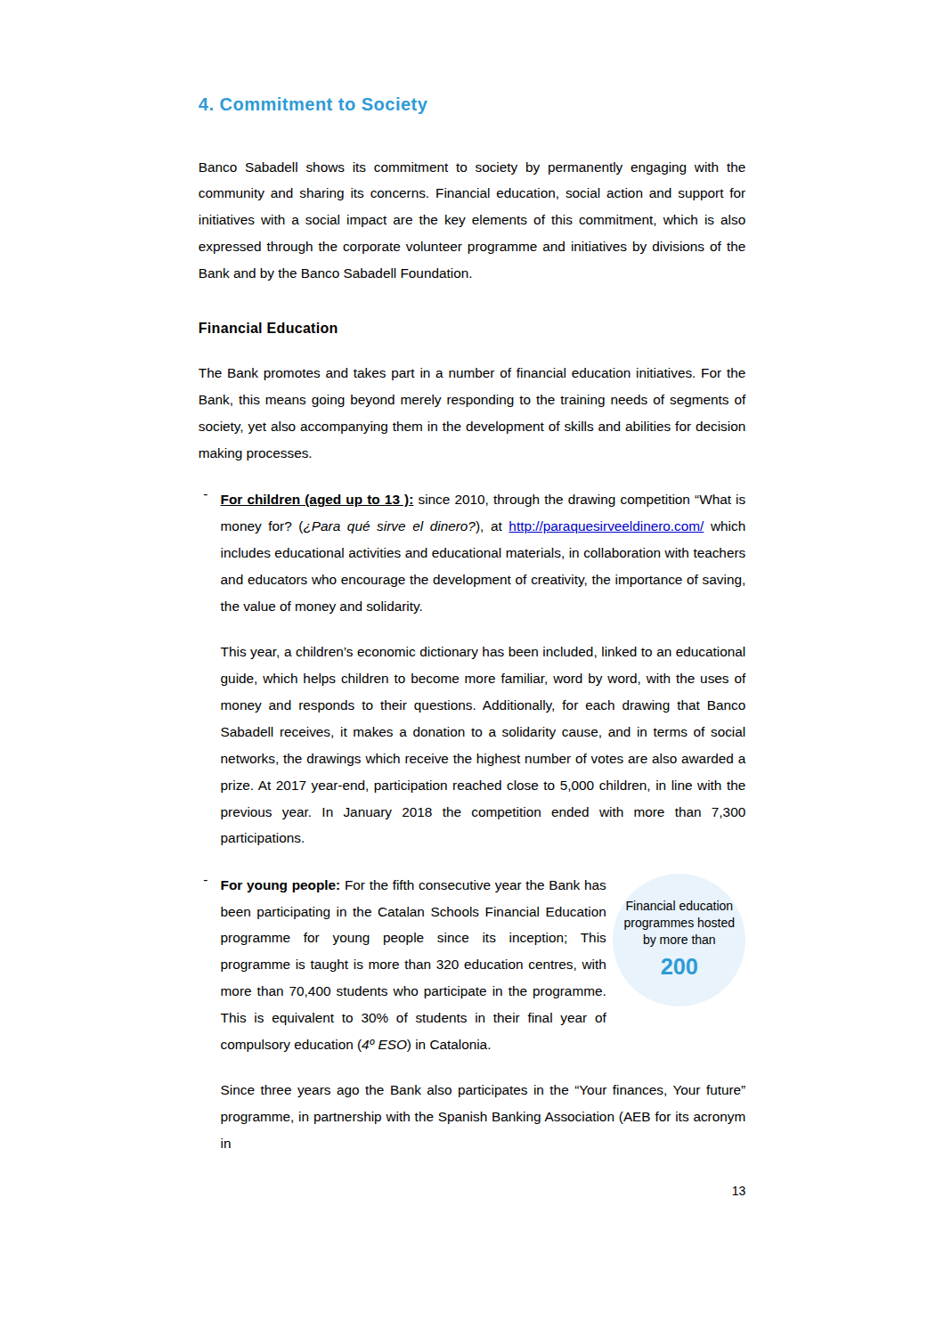4. Commitment to Society
Banco Sabadell shows its commitment to society by permanently engaging with the community and sharing its concerns. Financial education, social action and support for initiatives with a social impact are the key elements of this commitment, which is also expressed through the corporate volunteer programme and initiatives by divisions of the Bank and by the Banco Sabadell Foundation.
Financial Education
The Bank promotes and takes part in a number of financial education initiatives. For the Bank, this means going beyond merely responding to the training needs of segments of society, yet also accompanying them in the development of skills and abilities for decision making processes.
For children (aged up to 13 ): since 2010, through the drawing competition “What is money for? (¿Para qué sirve el dinero?), at http://paraquesirveeldinero.com/ which includes educational activities and educational materials, in collaboration with teachers and educators who encourage the development of creativity, the importance of saving, the value of money and solidarity.
This year, a children’s economic dictionary has been included, linked to an educational guide, which helps children to become more familiar, word by word, with the uses of money and responds to their questions. Additionally, for each drawing that Banco Sabadell receives, it makes a donation to a solidarity cause, and in terms of social networks, the drawings which receive the highest number of votes are also awarded a prize. At 2017 year-end, participation reached close to 5,000 children, in line with the previous year. In January 2018 the competition ended with more than 7,300 participations.
Financial education programmes hosted by more than
200
For young people: For the fifth consecutive year the Bank has been participating in the Catalan Schools Financial Education programme for young people since its inception; This programme is taught is more than 320 education centres, with more than 70,400 students who participate in the programme. This is equivalent to 30% of students in their final year of compulsory education (4º ESO) in Catalonia.
Since three years ago the Bank also participates in the “Your finances, Your future” programme, in partnership with the Spanish Banking Association (AEB for its acronym in
13